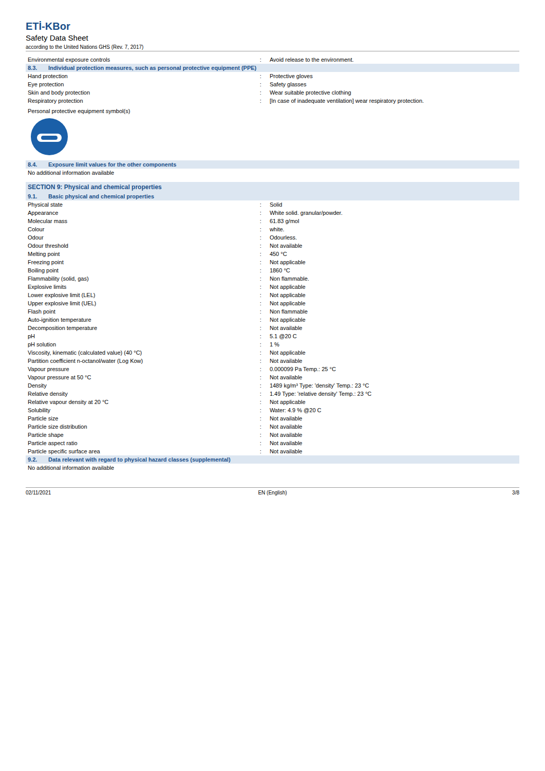ETİ-KBor
Safety Data Sheet
according to the United Nations GHS (Rev. 7, 2017)
| Environmental exposure controls | : | Avoid release to the environment. |
8.3. Individual protection measures, such as personal protective equipment (PPE)
| Hand protection | : | Protective gloves |
| Eye protection | : | Safety glasses |
| Skin and body protection | : | Wear suitable protective clothing |
| Respiratory protection | : | [In case of inadequate ventilation] wear respiratory protection. |
Personal protective equipment symbol(s)
8.4. Exposure limit values for the other components
No additional information available
SECTION 9: Physical and chemical properties
9.1. Basic physical and chemical properties
| Physical state | : | Solid |
| Appearance | : | White solid. granular/powder. |
| Molecular mass | : | 61.83 g/mol |
| Colour | : | white. |
| Odour | : | Odourless. |
| Odour threshold | : | Not available |
| Melting point | : | 450 °C |
| Freezing point | : | Not applicable |
| Boiling point | : | 1860 °C |
| Flammability (solid, gas) | : | Non flammable. |
| Explosive limits | : | Not applicable |
| Lower explosive limit (LEL) | : | Not applicable |
| Upper explosive limit (UEL) | : | Not applicable |
| Flash point | : | Non flammable |
| Auto-ignition temperature | : | Not applicable |
| Decomposition temperature | : | Not available |
| pH | : | 5.1 @20 C |
| pH solution | : | 1 % |
| Viscosity, kinematic (calculated value) (40 °C) | : | Not applicable |
| Partition coefficient n-octanol/water (Log Kow) | : | Not available |
| Vapour pressure | : | 0.000099 Pa Temp.: 25 °C |
| Vapour pressure at 50 °C | : | Not available |
| Density | : | 1489 kg/m³ Type: 'density' Temp.: 23 °C |
| Relative density | : | 1.49 Type: 'relative density' Temp.: 23 °C |
| Relative vapour density at 20 °C | : | Not applicable |
| Solubility | : | Water: 4.9 % @20 C |
| Particle size | : | Not available |
| Particle size distribution | : | Not available |
| Particle shape | : | Not available |
| Particle aspect ratio | : | Not available |
| Particle specific surface area | : | Not available |
9.2. Data relevant with regard to physical hazard classes (supplemental)
No additional information available
02/11/2021
EN (English)
3/8